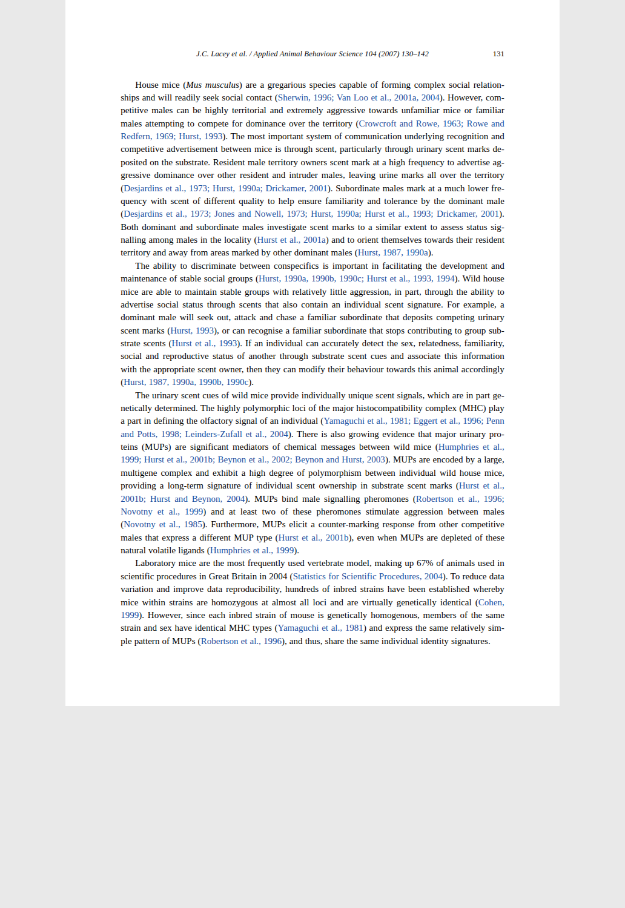J.C. Lacey et al. / Applied Animal Behaviour Science 104 (2007) 130–142 131
House mice (Mus musculus) are a gregarious species capable of forming complex social relationships and will readily seek social contact (Sherwin, 1996; Van Loo et al., 2001a, 2004). However, competitive males can be highly territorial and extremely aggressive towards unfamiliar mice or familiar males attempting to compete for dominance over the territory (Crowcroft and Rowe, 1963; Rowe and Redfern, 1969; Hurst, 1993). The most important system of communication underlying recognition and competitive advertisement between mice is through scent, particularly through urinary scent marks deposited on the substrate. Resident male territory owners scent mark at a high frequency to advertise aggressive dominance over other resident and intruder males, leaving urine marks all over the territory (Desjardins et al., 1973; Hurst, 1990a; Drickamer, 2001). Subordinate males mark at a much lower frequency with scent of different quality to help ensure familiarity and tolerance by the dominant male (Desjardins et al., 1973; Jones and Nowell, 1973; Hurst, 1990a; Hurst et al., 1993; Drickamer, 2001). Both dominant and subordinate males investigate scent marks to a similar extent to assess status signalling among males in the locality (Hurst et al., 2001a) and to orient themselves towards their resident territory and away from areas marked by other dominant males (Hurst, 1987, 1990a).
The ability to discriminate between conspecifics is important in facilitating the development and maintenance of stable social groups (Hurst, 1990a, 1990b, 1990c; Hurst et al., 1993, 1994). Wild house mice are able to maintain stable groups with relatively little aggression, in part, through the ability to advertise social status through scents that also contain an individual scent signature. For example, a dominant male will seek out, attack and chase a familiar subordinate that deposits competing urinary scent marks (Hurst, 1993), or can recognise a familiar subordinate that stops contributing to group substrate scents (Hurst et al., 1993). If an individual can accurately detect the sex, relatedness, familiarity, social and reproductive status of another through substrate scent cues and associate this information with the appropriate scent owner, then they can modify their behaviour towards this animal accordingly (Hurst, 1987, 1990a, 1990b, 1990c).
The urinary scent cues of wild mice provide individually unique scent signals, which are in part genetically determined. The highly polymorphic loci of the major histocompatibility complex (MHC) play a part in defining the olfactory signal of an individual (Yamaguchi et al., 1981; Eggert et al., 1996; Penn and Potts, 1998; Leinders-Zufall et al., 2004). There is also growing evidence that major urinary proteins (MUPs) are significant mediators of chemical messages between wild mice (Humphries et al., 1999; Hurst et al., 2001b; Beynon et al., 2002; Beynon and Hurst, 2003). MUPs are encoded by a large, multigene complex and exhibit a high degree of polymorphism between individual wild house mice, providing a long-term signature of individual scent ownership in substrate scent marks (Hurst et al., 2001b; Hurst and Beynon, 2004). MUPs bind male signalling pheromones (Robertson et al., 1996; Novotny et al., 1999) and at least two of these pheromones stimulate aggression between males (Novotny et al., 1985). Furthermore, MUPs elicit a counter-marking response from other competitive males that express a different MUP type (Hurst et al., 2001b), even when MUPs are depleted of these natural volatile ligands (Humphries et al., 1999).
Laboratory mice are the most frequently used vertebrate model, making up 67% of animals used in scientific procedures in Great Britain in 2004 (Statistics for Scientific Procedures, 2004). To reduce data variation and improve data reproducibility, hundreds of inbred strains have been established whereby mice within strains are homozygous at almost all loci and are virtually genetically identical (Cohen, 1999). However, since each inbred strain of mouse is genetically homogenous, members of the same strain and sex have identical MHC types (Yamaguchi et al., 1981) and express the same relatively simple pattern of MUPs (Robertson et al., 1996), and thus, share the same individual identity signatures.